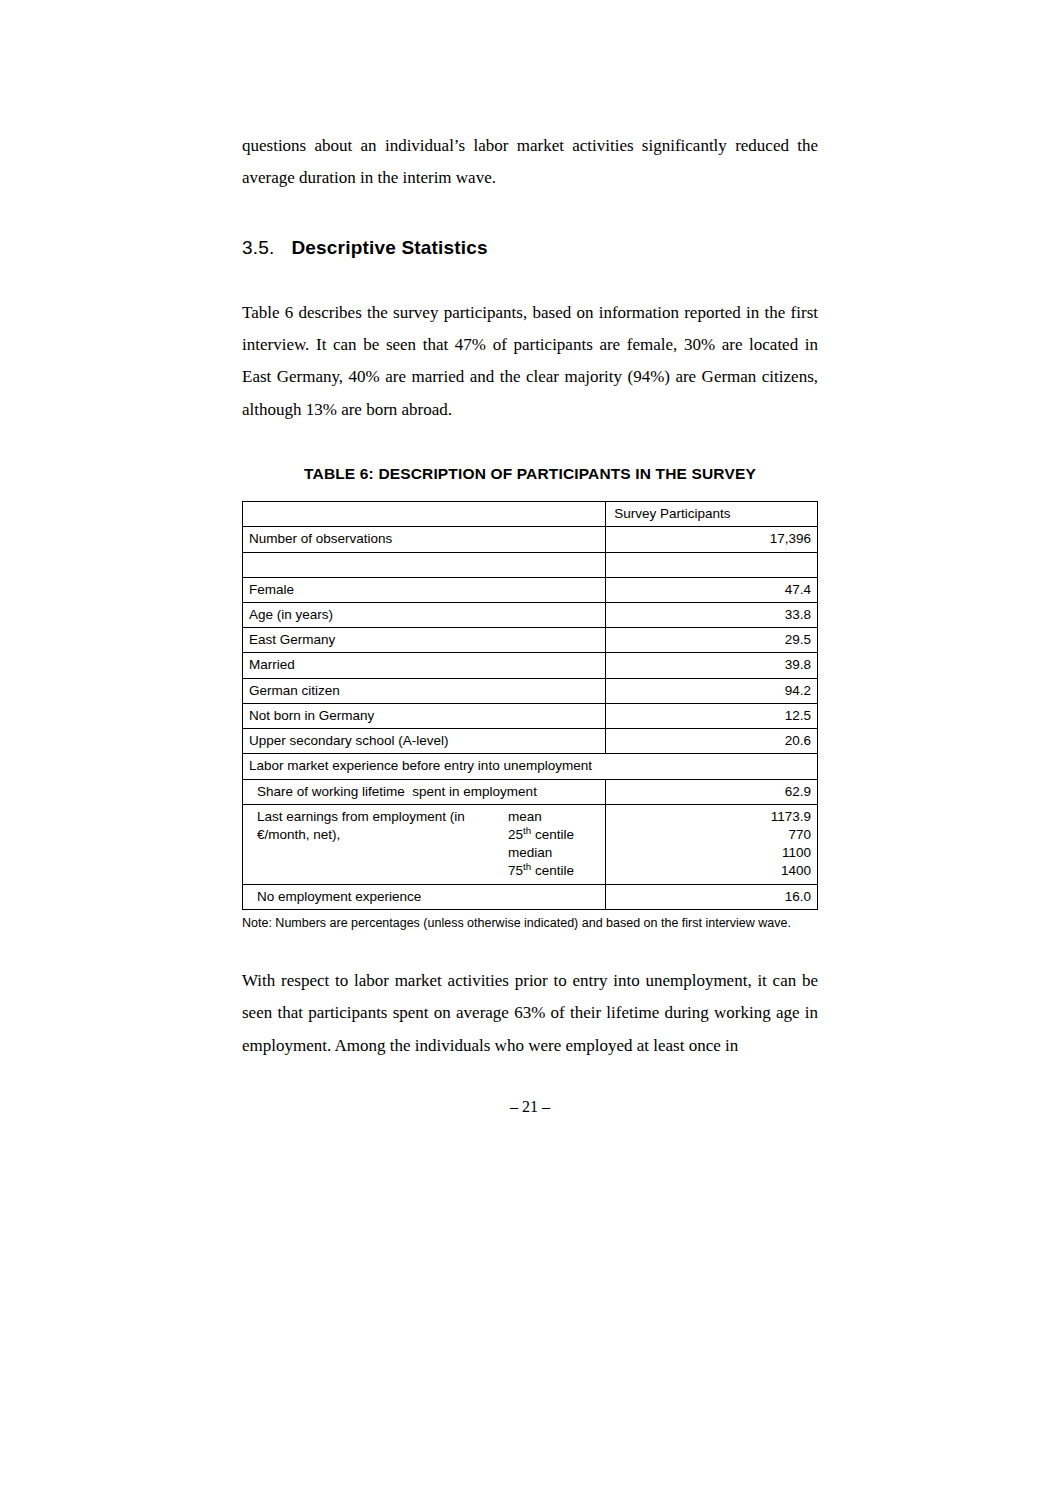questions about an individual’s labor market activities significantly reduced the average duration in the interim wave.
3.5. Descriptive Statistics
Table 6 describes the survey participants, based on information reported in the first interview. It can be seen that 47% of participants are female, 30% are located in East Germany, 40% are married and the clear majority (94%) are German citizens, although 13% are born abroad.
TABLE 6: DESCRIPTION OF PARTICIPANTS IN THE SURVEY
| | Survey Participants |
| Number of observations | 17,396 |
| Female | 47.4 |
| Age (in years) | 33.8 |
| East Germany | 29.5 |
| Married | 39.8 |
| German citizen | 94.2 |
| Not born in Germany | 12.5 |
| Upper secondary school (A-level) | 20.6 |
| Labor market experience before entry into unemployment |
| Share of working lifetime spent in employment | 62.9 |
| Last earnings from employment (in €/month, net), mean 25 th centile median 75 th centile | 1173.9 770 1100 1400 |
| No employment experience | 16.0 |
Note: Numbers are percentages (unless otherwise indicated) and based on the first interview wave.
With respect to labor market activities prior to entry into unemployment, it can be seen that participants spent on average 63% of their lifetime during working age in employment. Among the individuals who were employed at least once in
– 21 –